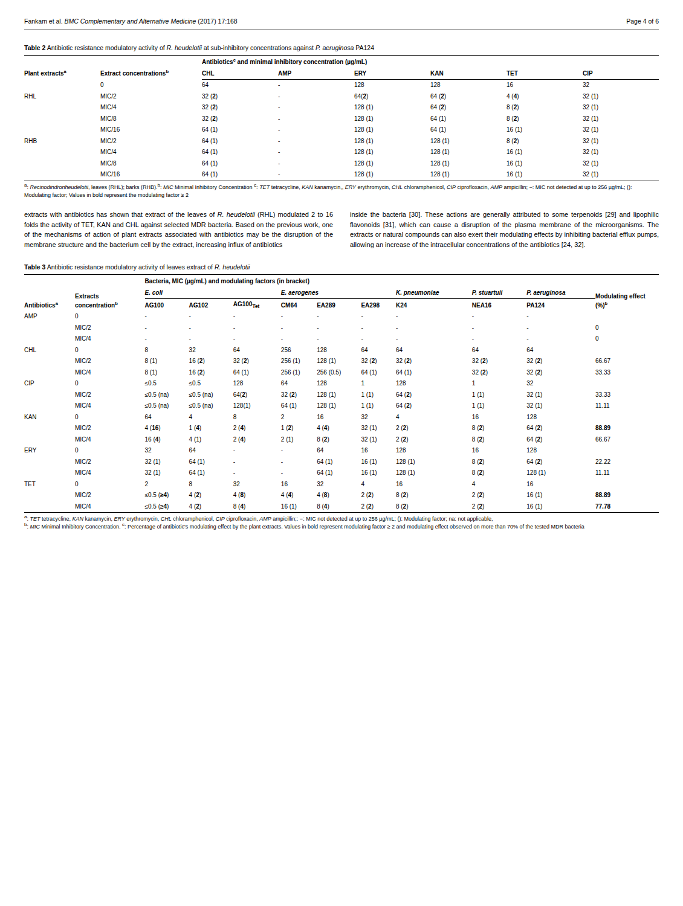Fankam et al. BMC Complementary and Alternative Medicine (2017) 17:168
Page 4 of 6
Table 2 Antibiotic resistance modulatory activity of R. heudelotii at sub-inhibitory concentrations against P. aeruginosa PA124
| Plant extracts a | Extract concentrations b | Antibiotics c and minimal inhibitory concentration (µg/mL) |
| --- | --- | --- |
| CHL | AMP | ERY | KAN | TET | CIP |
| | 0 | 64 | - | 128 | 128 | 16 | 32 |
| RHL | MIC/2 | 32 ( 2 ) | - | 64( 2 ) | 64 ( 2 ) | 4 ( 4 ) | 32 (1) |
| | MIC/4 | 32 ( 2 ) | - | 128 (1) | 64 ( 2 ) | 8 ( 2 ) | 32 (1) |
| | MIC/8 | 32 ( 2 ) | - | 128 (1) | 64 (1) | 8 ( 2 ) | 32 (1) |
| | MIC/16 | 64 (1) | - | 128 (1) | 64 (1) | 16 (1) | 32 (1) |
| RHB | MIC/2 | 64 (1) | - | 128 (1) | 128 (1) | 8 ( 2 ) | 32 (1) |
| | MIC/4 | 64 (1) | - | 128 (1) | 128 (1) | 16 (1) | 32 (1) |
| | MIC/8 | 64 (1) | - | 128 (1) | 128 (1) | 16 (1) | 32 (1) |
| | MIC/16 | 64 (1) | - | 128 (1) | 128 (1) | 16 (1) | 32 (1) |
a: Recinodindronheudelotii, leaves (RHL); barks (RHB).b: MIC Minimal Inhibitory Concentration c: TET tetracycline, KAN kanamycin,, ERY erythromycin, CHL chloramphenicol, CIP ciprofloxacin, AMP ampicillin; −: MIC not detected at up to 256 µg/mL; (): Modulating factor; Values in bold represent the modulating factor ≥ 2
extracts with antibiotics has shown that extract of the leaves of R. heudelotii (RHL) modulated 2 to 16 folds the activity of TET, KAN and CHL against selected MDR bacteria. Based on the previous work, one of the mechanisms of action of plant extracts associated with antibiotics may be the disruption of the membrane structure and the bacterium cell by the extract, increasing influx of antibiotics
inside the bacteria [30]. These actions are generally attributed to some terpenoids [29] and lipophilic flavonoids [31], which can cause a disruption of the plasma membrane of the microorganisms. The extracts or natural compounds can also exert their modulating effects by inhibiting bacterial efflux pumps, allowing an increase of the intracellular concentrations of the antibiotics [24, 32].
Table 3 Antibiotic resistance modulatory activity of leaves extract of R. heudelotii
| Antibiotics a | Extracts concentration b | Bacteria, MIC (µg/mL) and modulating factors (in bracket) | Modulating effect (%) b |
| --- | --- | --- | --- |
| E. coli | E. aerogenes | K. pneumoniae | P. stuartuii | P. aeruginosa |
| AG100 | AG102 | AG100 Tet | CM64 | EA289 | EA298 | K24 | NEA16 | PA124 |
| AMP | 0 | - | - | - | - | - | - | - | - | - | |
| | MIC/2 | - | - | - | - | - | - | - | - | - | 0 |
| | MIC/4 | - | - | - | - | - | - | - | - | - | 0 |
| CHL | 0 | 8 | 32 | 64 | 256 | 128 | 64 | 64 | 64 | 64 | |
| | MIC/2 | 8 (1) | 16 ( 2 ) | 32 ( 2 ) | 256 (1) | 128 (1) | 32 ( 2 ) | 32 ( 2 ) | 32 ( 2 ) | 32 ( 2 ) | 66.67 |
| | MIC/4 | 8 (1) | 16 ( 2 ) | 64 (1) | 256 (1) | 256 (0.5) | 64 (1) | 64 (1) | 32 ( 2 ) | 32 ( 2 ) | 33.33 |
| CIP | 0 | ≤0.5 | ≤0.5 | 128 | 64 | 128 | 1 | 128 | 1 | 32 | |
| | MIC/2 | ≤0.5 (na) | ≤0.5 (na) | 64( 2 ) | 32 ( 2 ) | 128 (1) | 1 (1) | 64 ( 2 ) | 1 (1) | 32 (1) | 33.33 |
| | MIC/4 | ≤0.5 (na) | ≤0.5 (na) | 128(1) | 64 (1) | 128 (1) | 1 (1) | 64 ( 2 ) | 1 (1) | 32 (1) | 11.11 |
| KAN | 0 | 64 | 4 | 8 | 2 | 16 | 32 | 4 | 16 | 128 | |
| | MIC/2 | 4 ( 16 ) | 1 ( 4 ) | 2 ( 4 ) | 1 ( 2 ) | 4 ( 4 ) | 32 (1) | 2 ( 2 ) | 8 ( 2 ) | 64 ( 2 ) | 88.89 |
| | MIC/4 | 16 ( 4 ) | 4 (1) | 2 ( 4 ) | 2 (1) | 8 ( 2 ) | 32 (1) | 2 ( 2 ) | 8 ( 2 ) | 64 ( 2 ) | 66.67 |
| ERY | 0 | 32 | 64 | - | - | 64 | 16 | 128 | 16 | 128 | |
| | MIC/2 | 32 (1) | 64 (1) | - | - | 64 (1) | 16 (1) | 128 (1) | 8 ( 2 ) | 64 ( 2 ) | 22.22 |
| | MIC/4 | 32 (1) | 64 (1) | - | - | 64 (1) | 16 (1) | 128 (1) | 8 ( 2 ) | 128 (1) | 11.11 |
| TET | 0 | 2 | 8 | 32 | 16 | 32 | 4 | 16 | 4 | 16 | |
| | MIC/2 | ≤0.5 ( ≥4 ) | 4 ( 2 ) | 4 ( 8 ) | 4 ( 4 ) | 4 ( 8 ) | 2 ( 2 ) | 8 ( 2 ) | 2 ( 2 ) | 16 (1) | 88.89 |
| | MIC/4 | ≤0.5 ( ≥4 ) | 4 ( 2 ) | 8 ( 4 ) | 16 (1) | 8 ( 4 ) | 2 ( 2 ) | 8 ( 2 ) | 2 ( 2 ) | 16 (1) | 77.78 |
a: TET tetracycline, KAN kanamycin, ERY erythromycin, CHL chloramphenicol, CIP ciprofloxacin, AMP ampicillin;: −: MIC not detected at up to 256 µg/mL; (): Modulating factor; na: not applicable,
b: MIC Minimal Inhibitory Concentration. c: Percentage of antibiotic's modulating effect by the plant extracts. Values in bold represent modulating factor ≥ 2 and modulating effect observed on more than 70% of the tested MDR bacteria